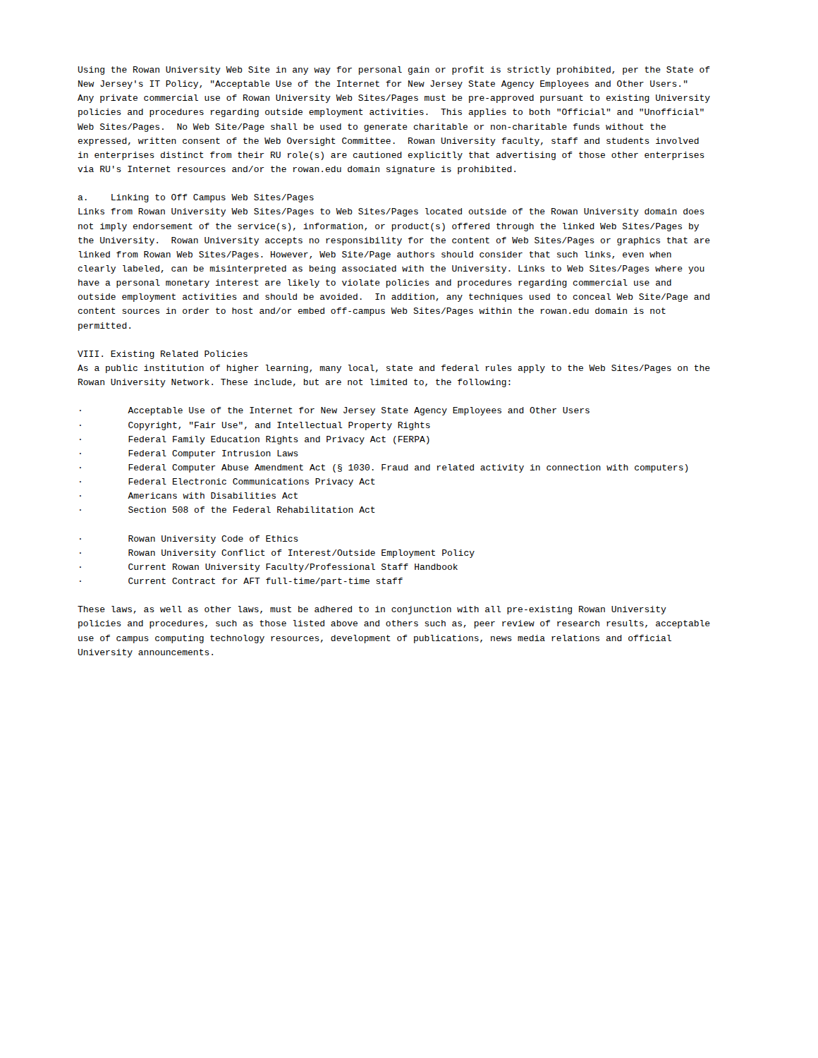Using the Rowan University Web Site in any way for personal gain or profit is strictly prohibited, per the State of New Jersey's IT Policy, "Acceptable Use of the Internet for New Jersey State Agency Employees and Other Users." Any private commercial use of Rowan University Web Sites/Pages must be pre-approved pursuant to existing University policies and procedures regarding outside employment activities. This applies to both "Official" and "Unofficial" Web Sites/Pages. No Web Site/Page shall be used to generate charitable or non-charitable funds without the expressed, written consent of the Web Oversight Committee. Rowan University faculty, staff and students involved in enterprises distinct from their RU role(s) are cautioned explicitly that advertising of those other enterprises via RU's Internet resources and/or the rowan.edu domain signature is prohibited.
a. Linking to Off Campus Web Sites/Pages
Links from Rowan University Web Sites/Pages to Web Sites/Pages located outside of the Rowan University domain does not imply endorsement of the service(s), information, or product(s) offered through the linked Web Sites/Pages by the University. Rowan University accepts no responsibility for the content of Web Sites/Pages or graphics that are linked from Rowan Web Sites/Pages. However, Web Site/Page authors should consider that such links, even when clearly labeled, can be misinterpreted as being associated with the University. Links to Web Sites/Pages where you have a personal monetary interest are likely to violate policies and procedures regarding commercial use and outside employment activities and should be avoided. In addition, any techniques used to conceal Web Site/Page and content sources in order to host and/or embed off-campus Web Sites/Pages within the rowan.edu domain is not permitted.
VIII. Existing Related Policies
As a public institution of higher learning, many local, state and federal rules apply to the Web Sites/Pages on the Rowan University Network. These include, but are not limited to, the following:
Acceptable Use of the Internet for New Jersey State Agency Employees and Other Users
Copyright, "Fair Use", and Intellectual Property Rights
Federal Family Education Rights and Privacy Act (FERPA)
Federal Computer Intrusion Laws
Federal Computer Abuse Amendment Act (§ 1030. Fraud and related activity in connection with computers)
Federal Electronic Communications Privacy Act
Americans with Disabilities Act
Section 508 of the Federal Rehabilitation Act
Rowan University Code of Ethics
Rowan University Conflict of Interest/Outside Employment Policy
Current Rowan University Faculty/Professional Staff Handbook
Current Contract for AFT full-time/part-time staff
These laws, as well as other laws, must be adhered to in conjunction with all pre-existing Rowan University policies and procedures, such as those listed above and others such as, peer review of research results, acceptable use of campus computing technology resources, development of publications, news media relations and official University announcements.